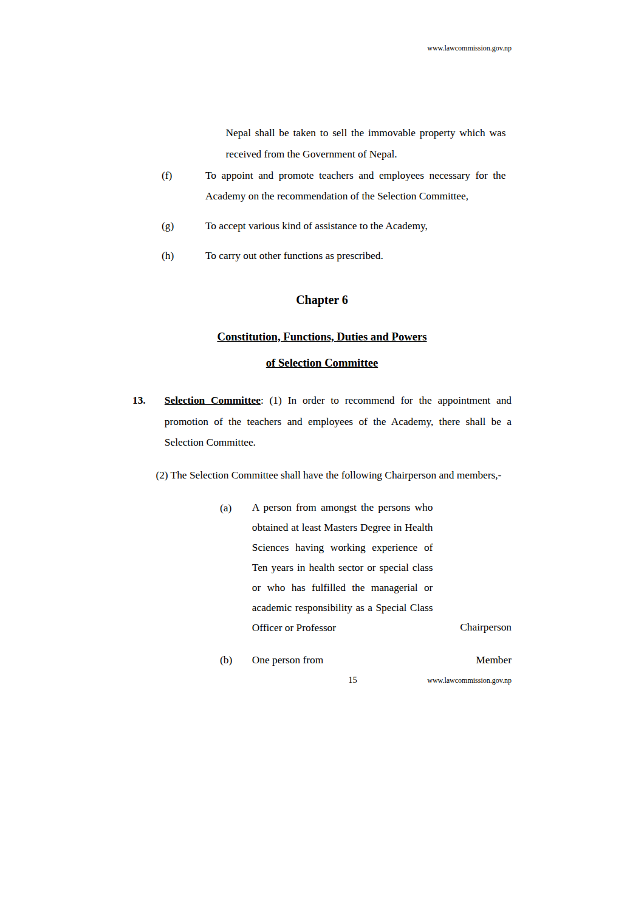www.lawcommission.gov.np
Nepal shall be taken to sell the immovable property which was received from the Government of Nepal.
(f)
To appoint and promote teachers and employees necessary for the Academy on the recommendation of the Selection Committee,
(g)
To accept various kind of assistance to the Academy,
(h)
To carry out other functions as prescribed.
Chapter 6
Constitution, Functions, Duties and Powers
of Selection Committee
13.
Selection Committee: (1) In order to recommend for the appointment and promotion of the teachers and employees of the Academy, there shall be a Selection Committee.
(2) The Selection Committee shall have the following Chairperson and members,-
(a)
A person from amongst the persons who obtained at least Masters Degree in Health Sciences having working experience of Ten years in health sector or special class or who has fulfilled the managerial or academic responsibility as a Special Class Officer or Professor
Chairperson
(b)
One person from
Member
15
www.lawcommission.gov.np